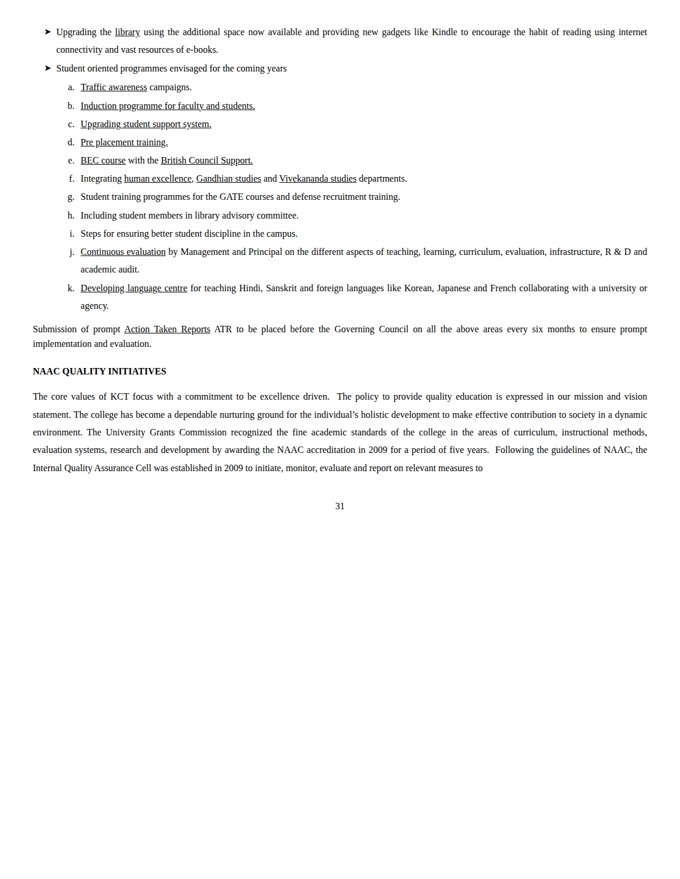Upgrading the library using the additional space now available and providing new gadgets like Kindle to encourage the habit of reading using internet connectivity and vast resources of e-books.
Student oriented programmes envisaged for the coming years
Traffic awareness campaigns.
Induction programme for faculty and students.
Upgrading student support system.
Pre placement training.
BEC course with the British Council Support.
Integrating human excellence, Gandhian studies and Vivekananda studies departments.
Student training programmes for the GATE courses and defense recruitment training.
Including student members in library advisory committee.
Steps for ensuring better student discipline in the campus.
Continuous evaluation by Management and Principal on the different aspects of teaching, learning, curriculum, evaluation, infrastructure, R & D and academic audit.
Developing language centre for teaching Hindi, Sanskrit and foreign languages like Korean, Japanese and French collaborating with a university or agency.
Submission of prompt Action Taken Reports ATR to be placed before the Governing Council on all the above areas every six months to ensure prompt implementation and evaluation.
NAAC QUALITY INITIATIVES
The core values of KCT focus with a commitment to be excellence driven. The policy to provide quality education is expressed in our mission and vision statement. The college has become a dependable nurturing ground for the individual’s holistic development to make effective contribution to society in a dynamic environment. The University Grants Commission recognized the fine academic standards of the college in the areas of curriculum, instructional methods, evaluation systems, research and development by awarding the NAAC accreditation in 2009 for a period of five years. Following the guidelines of NAAC, the Internal Quality Assurance Cell was established in 2009 to initiate, monitor, evaluate and report on relevant measures to
31